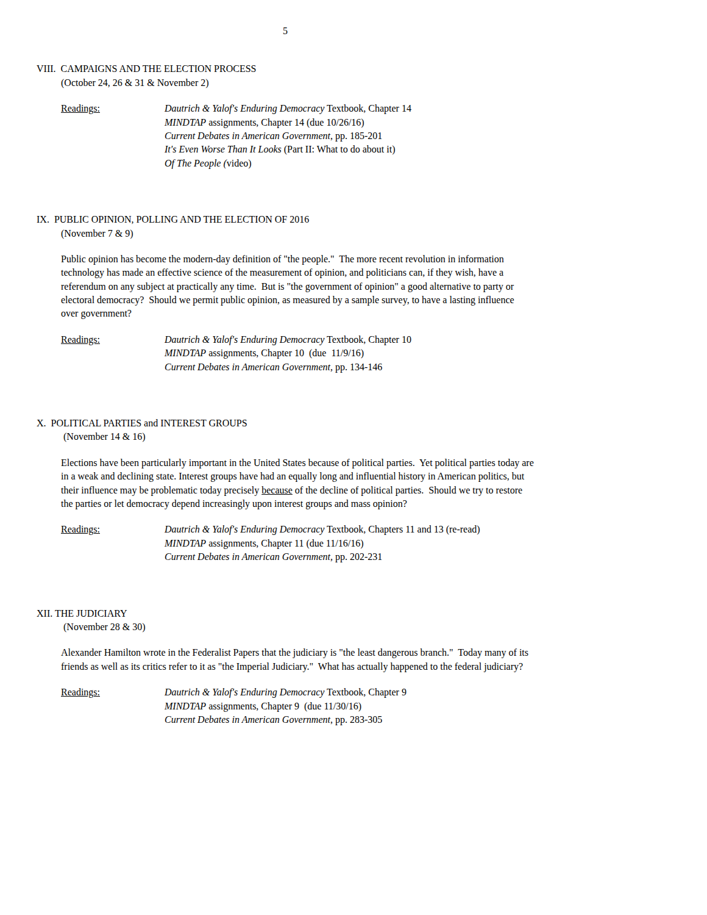5
VIII. CAMPAIGNS AND THE ELECTION PROCESS
(October 24, 26 & 31 & November 2)
Readings:
Dautrich & Yalof's Enduring Democracy Textbook, Chapter 14
MINDTAP assignments, Chapter 14 (due 10/26/16)
Current Debates in American Government, pp. 185-201
It's Even Worse Than It Looks (Part II: What to do about it)
Of The People (video)
IX. PUBLIC OPINION, POLLING AND THE ELECTION OF 2016
(November 7 & 9)
Public opinion has become the modern-day definition of "the people." The more recent revolution in information technology has made an effective science of the measurement of opinion, and politicians can, if they wish, have a referendum on any subject at practically any time. But is "the government of opinion" a good alternative to party or electoral democracy? Should we permit public opinion, as measured by a sample survey, to have a lasting influence over government?
Readings:
Dautrich & Yalof's Enduring Democracy Textbook, Chapter 10
MINDTAP assignments, Chapter 10 (due 11/9/16)
Current Debates in American Government, pp. 134-146
X. POLITICAL PARTIES and INTEREST GROUPS
(November 14 & 16)
Elections have been particularly important in the United States because of political parties. Yet political parties today are in a weak and declining state. Interest groups have had an equally long and influential history in American politics, but their influence may be problematic today precisely because of the decline of political parties. Should we try to restore the parties or let democracy depend increasingly upon interest groups and mass opinion?
Readings:
Dautrich & Yalof's Enduring Democracy Textbook, Chapters 11 and 13 (re-read)
MINDTAP assignments, Chapter 11 (due 11/16/16)
Current Debates in American Government, pp. 202-231
XII. THE JUDICIARY
(November 28 & 30)
Alexander Hamilton wrote in the Federalist Papers that the judiciary is "the least dangerous branch." Today many of its friends as well as its critics refer to it as "the Imperial Judiciary." What has actually happened to the federal judiciary?
Readings:
Dautrich & Yalof's Enduring Democracy Textbook, Chapter 9
MINDTAP assignments, Chapter 9 (due 11/30/16)
Current Debates in American Government, pp. 283-305